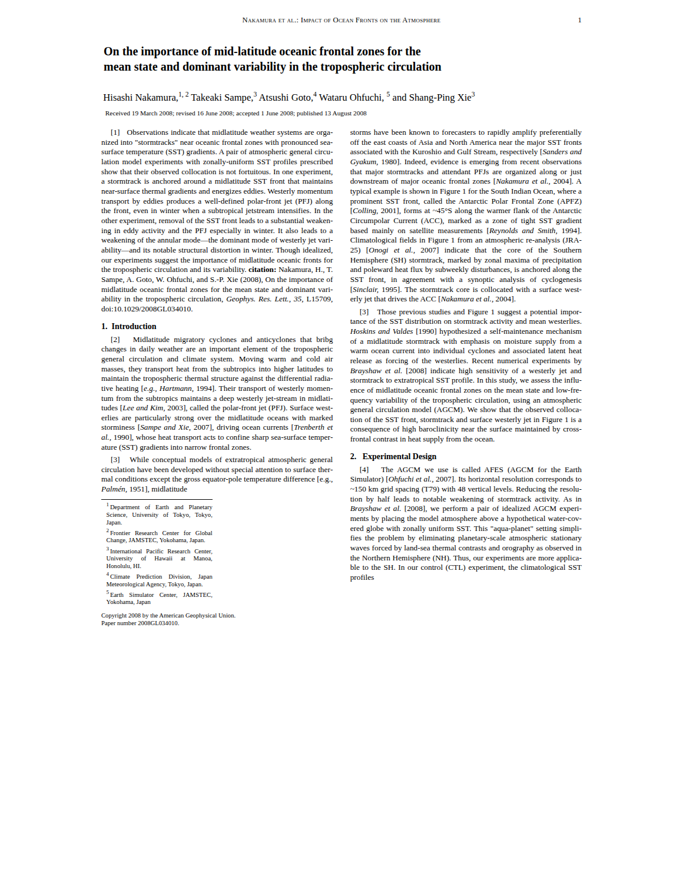Nakamura et al.: Impact of Ocean Fronts on the Atmosphere 1
On the importance of mid-latitude oceanic frontal zones for the
mean state and dominant variability in the tropospheric circulation
Hisashi Nakamura,1, 2 Takeaki Sampe,3 Atsushi Goto,4 Wataru Ohfuchi, 5 and Shang-Ping Xie3
Received 19 March 2008; revised 16 June 2008; accepted 1 June 2008; published 13 August 2008
[1] Observations indicate that midlatitude weather systems are organized into "stormtracks" near oceanic frontal zones with pronounced sea-surface temperature (SST) gradients. A pair of atmospheric general circulation model experiments with zonally-uniform SST profiles prescribed show that their observed collocation is not fortuitous. In one experiment, a stormtrack is anchored around a midlatitude SST front that maintains near-surface thermal gradients and energizes eddies. Westerly momentum transport by eddies produces a well-defined polar-front jet (PFJ) along the front, even in winter when a subtropical jetstream intensifies. In the other experiment, removal of the SST front leads to a substantial weakening in eddy activity and the PFJ especially in winter. It also leads to a weakening of the annular mode—the dominant mode of westerly jet variability—and its notable structural distortion in winter. Though idealized, our experiments suggest the importance of midlatitude oceanic fronts for the tropospheric circulation and its variability. citation: Nakamura, H., T. Sampe, A. Goto, W. Ohfuchi, and S.-P. Xie (2008), On the importance of midlatitude oceanic frontal zones for the mean state and dominant variability in the tropospheric circulation, Geophys. Res. Lett., 35, L15709, doi:10.1029/2008GL034010.
1. Introduction
[2] Midlatitude migratory cyclones and anticyclones that bribg changes in daily weather are an important element of the tropospheric general circulation and climate system. Moving warm and cold air masses, they transport heat from the subtropics into higher latitudes to maintain the tropospheric thermal structure against the differential radiative heating [e.g., Hartmann, 1994]. Their transport of westerly momentum from the subtropics maintains a deep westerly jet-stream in midlatitudes [Lee and Kim, 2003], called the polar-front jet (PFJ). Surface westerlies are particularly strong over the midlatitude oceans with marked storminess [Sampe and Xie, 2007], driving ocean currents [Trenberth et al., 1990], whose heat transport acts to confine sharp sea-surface temperature (SST) gradients into narrow frontal zones.
[3] While conceptual models of extratropical atmospheric general circulation have been developed without special attention to surface thermal conditions except the gross equator-pole temperature difference [e.g., Palmén, 1951], midlatitude
1Department of Earth and Planetary Science, University of Tokyo, Tokyo, Japan.
2Frontier Research Center for Global Change, JAMSTEC, Yokohama, Japan.
3International Pacific Research Center, University of Hawaii at Manoa, Honolulu, HI.
4Climate Prediction Division, Japan Meteorological Agency, Tokyo, Japan.
5Earth Simulator Center, JAMSTEC, Yokohama, Japan
Copyright 2008 by the American Geophysical Union.
Paper number 2008GL034010.
storms have been known to forecasters to rapidly amplify preferentially off the east coasts of Asia and North America near the major SST fronts associated with the Kuroshio and Gulf Stream, respectively [Sanders and Gyakum, 1980]. Indeed, evidence is emerging from recent observations that major stormtracks and attendant PFJs are organized along or just downstream of major oceanic frontal zones [Nakamura et al., 2004]. A typical example is shown in Figure 1 for the South Indian Ocean, where a prominent SST front, called the Antarctic Polar Frontal Zone (APFZ) [Colling, 2001], forms at ~45°S along the warmer flank of the Antarctic Circumpolar Current (ACC), marked as a zone of tight SST gradient based mainly on satellite measurements [Reynolds and Smith, 1994]. Climatological fields in Figure 1 from an atmospheric re-analysis (JRA-25) [Onogi et al., 2007] indicate that the core of the Southern Hemisphere (SH) stormtrack, marked by zonal maxima of precipitation and poleward heat flux by subweekly disturbances, is anchored along the SST front, in agreement with a synoptic analysis of cyclogenesis [Sinclair, 1995]. The stormtrack core is collocated with a surface westerly jet that drives the ACC [Nakamura et al., 2004].
[3] Those previous studies and Figure 1 suggest a potential importance of the SST distribution on stormtrack activity and mean westerlies. Hoskins and Valdes [1990] hypothesized a self-maintenance mechanism of a midlatitude stormtrack with emphasis on moisture supply from a warm ocean current into individual cyclones and associated latent heat release as forcing of the westerlies. Recent numerical experiments by Brayshaw et al. [2008] indicate high sensitivity of a westerly jet and stormtrack to extratropical SST profile. In this study, we assess the influence of midlatitude oceanic frontal zones on the mean state and low-frequency variability of the tropospheric circulation, using an atmospheric general circulation model (AGCM). We show that the observed collocation of the SST front, stormtrack and surface westerly jet in Figure 1 is a consequence of high baroclinicity near the surface maintained by cross-frontal contrast in heat supply from the ocean.
2. Experimental Design
[4] The AGCM we use is called AFES (AGCM for the Earth Simulator) [Ohfuchi et al., 2007]. Its horizontal resolution corresponds to ~150 km grid spacing (T79) with 48 vertical levels. Reducing the resolution by half leads to notable weakening of stormtrack activity. As in Brayshaw et al. [2008], we perform a pair of idealized AGCM experiments by placing the model atmosphere above a hypothetical water-covered globe with zonally uniform SST. This "aqua-planet" setting simplifies the problem by eliminating planetary-scale atmospheric stationary waves forced by land-sea thermal contrasts and orography as observed in the Northern Hemisphere (NH). Thus, our experiments are more applicable to the SH. In our control (CTL) experiment, the climatological SST profiles